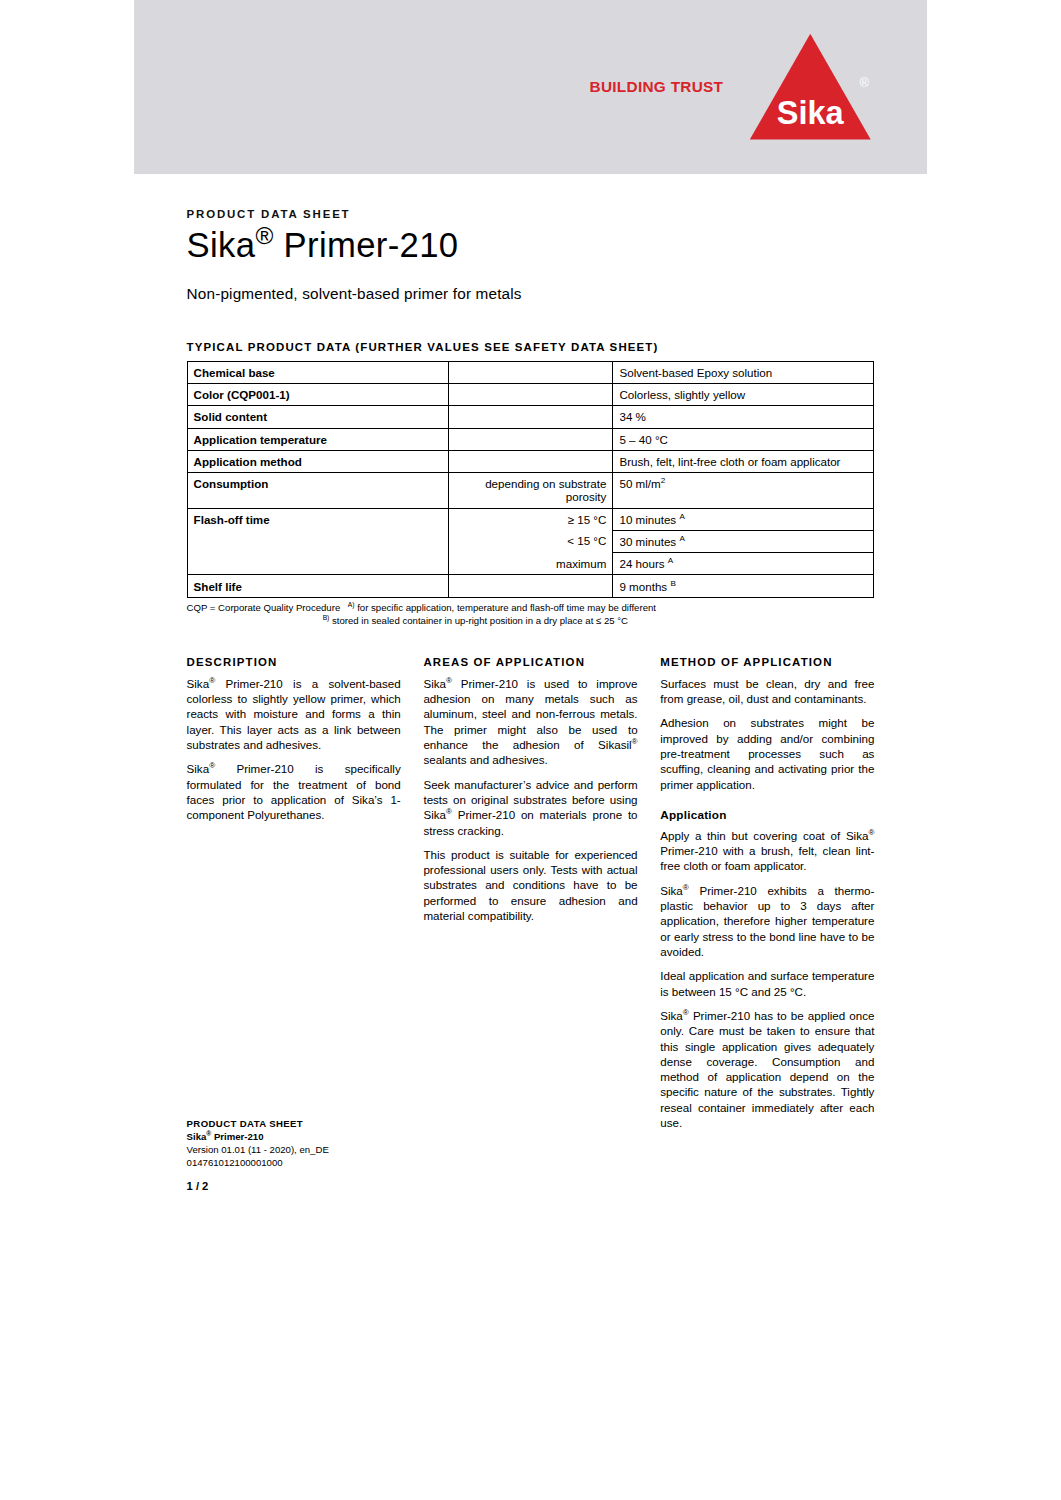BUILDING TRUST
Sika ®
PRODUCT DATA SHEET
Sika® Primer-210
Non-pigmented, solvent-based primer for metals
Typical product data (further values see safety data sheet)
| Chemical base | | Solvent-based Epoxy solution |
| Color (CQP001-1) | | Colorless, slightly yellow |
| Solid content | | 34 % |
| Application temperature | | 5 – 40 °C |
| Application method | | Brush, felt, lint-free cloth or foam applicator |
| Consumption | depending on substrate porosity | 50 ml/m 2 |
| Flash-off time | ≥ 15 °C | 10 minutes A |
| | < 15 °C | 30 minutes A |
| | maximum | 24 hours A |
| Shelf life | | 9 months B |
CQP = Corporate Quality Procedure A) for specific application, temperature and flash-off time may be different
B) stored in sealed container in up-right position in a dry place at ≤ 25 °C
Description
Sika® Primer-210 is a solvent-based colorless to slightly yellow primer, which reacts with moisture and forms a thin layer. This layer acts as a link between substrates and adhesives.
Sika® Primer-210 is specifically formulated for the treatment of bond faces prior to application of Sika’s 1-component Polyurethanes.
Areas of application
Sika® Primer-210 is used to improve adhesion on many metals such as aluminum, steel and non-ferrous metals. The primer might also be used to enhance the adhesion of Sikasil® sealants and adhesives.
Seek manufacturer’s advice and perform tests on original substrates before using Sika® Primer-210 on materials prone to stress cracking.
This product is suitable for experienced professional users only. Tests with actual substrates and conditions have to be performed to ensure adhesion and material compatibility.
Method of application
Surfaces must be clean, dry and free from grease, oil, dust and contaminants.
Adhesion on substrates might be improved by adding and/or combining pre-treatment processes such as scuffing, cleaning and activating prior the primer application.
Application
Apply a thin but covering coat of Sika® Primer-210 with a brush, felt, clean lint-free cloth or foam applicator.
Sika® Primer-210 exhibits a thermo-plastic behavior up to 3 days after application, therefore higher temperature or early stress to the bond line have to be avoided.
Ideal application and surface temperature is between 15 °C and 25 °C.
Sika® Primer-210 has to be applied once only. Care must be taken to ensure that this single application gives adequately dense coverage. Consumption and method of application depend on the specific nature of the substrates. Tightly reseal container immediately after each use.
PRODUCT DATA SHEET
Sika® Primer-210
Version 01.01 (11 - 2020), en_DE
014761012100001000
1 / 2